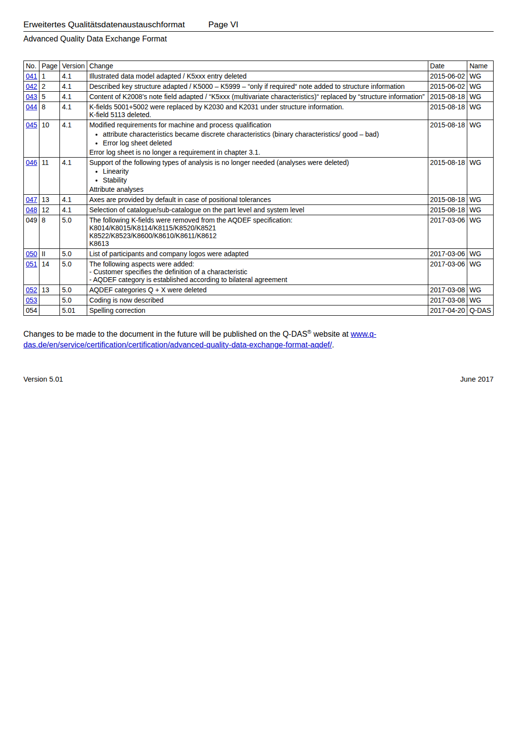Erweitertes Qualitätsdatenaustauschformat Page VI
Advanced Quality Data Exchange Format
| No. | Page | Version | Change | Date | Name |
| --- | --- | --- | --- | --- | --- |
| 041 | 1 | 4.1 | Illustrated data model adapted / K5xxx entry deleted | 2015-06-02 | WG |
| 042 | 2 | 4.1 | Described key structure adapted / K5000 – K5999 – “only if required“ note added to structure information | 2015-06-02 | WG |
| 043 | 5 | 4.1 | Content of K2008’s note field adapted / “K5xxx (multivariate characteristics)“ replaced by “structure information” | 2015-08-18 | WG |
| 044 | 8 | 4.1 | K-fields 5001+5002 were replaced by K2030 and K2031 under structure information. K-field 5113 deleted. | 2015-08-18 | WG |
| 045 | 10 | 4.1 | Modified requirements for machine and process qualification attribute characteristics became discrete characteristics (binary characteristics/ good – bad) Error log sheet deleted Error log sheet is no longer a requirement in chapter 3.1. | 2015-08-18 | WG |
| 046 | 11 | 4.1 | Support of the following types of analysis is no longer needed (analyses were deleted) Linearity Stability Attribute analyses | 2015-08-18 | WG |
| 047 | 13 | 4.1 | Axes are provided by default in case of positional tolerances | 2015-08-18 | WG |
| 048 | 12 | 4.1 | Selection of catalogue/sub-catalogue on the part level and system level | 2015-08-18 | WG |
| 049 | 8 | 5.0 | The following K-fields were removed from the AQDEF specification: K8014/K8015/K8114/K8115/K8520/K8521 K8522/K8523/K8600/K8610/K8611/K8612 K8613 | 2017-03-06 | WG |
| 050 | II | 5.0 | List of participants and company logos were adapted | 2017-03-06 | WG |
| 051 | 14 | 5.0 | The following aspects were added: - Customer specifies the definition of a characteristic - AQDEF category is established according to bilateral agreement | 2017-03-06 | WG |
| 052 | 13 | 5.0 | AQDEF categories Q + X were deleted | 2017-03-08 | WG |
| 053 | | 5.0 | Coding is now described | 2017-03-08 | WG |
| 054 | | 5.01 | Spelling correction | 2017-04-20 | Q-DAS |
Changes to be made to the document in the future will be published on the Q-DAS® website at www.q-das.de/en/service/certification/certification/advanced-quality-data-exchange-format-aqdef/.
Version 5.01 June 2017